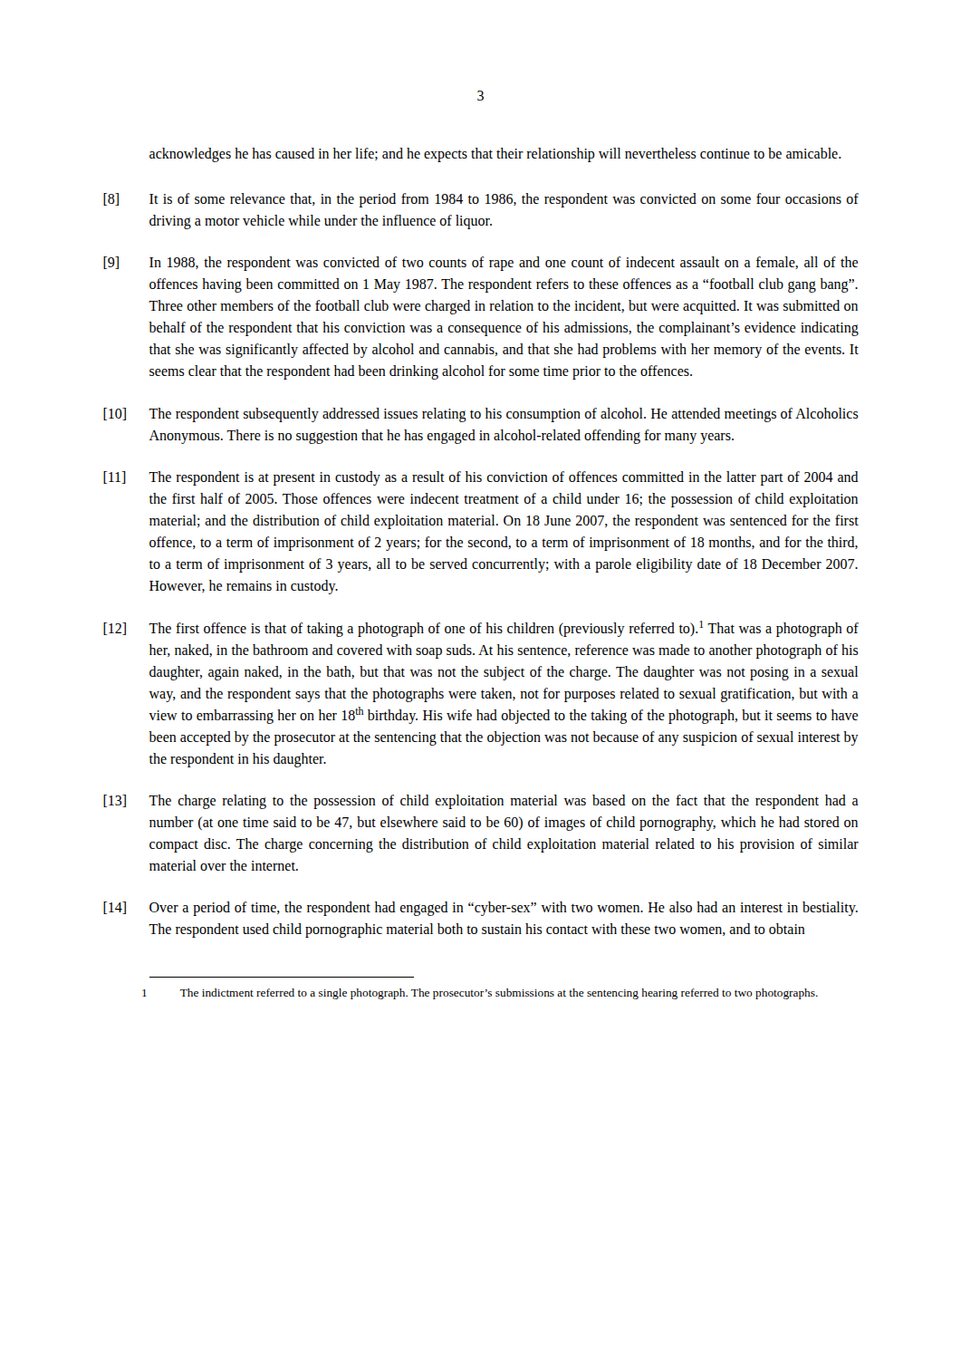3
acknowledges he has caused in her life; and he expects that their relationship will nevertheless continue to be amicable.
[8]
It is of some relevance that, in the period from 1984 to 1986, the respondent was convicted on some four occasions of driving a motor vehicle while under the influence of liquor.
[9]
In 1988, the respondent was convicted of two counts of rape and one count of indecent assault on a female, all of the offences having been committed on 1 May 1987. The respondent refers to these offences as a “football club gang bang”. Three other members of the football club were charged in relation to the incident, but were acquitted. It was submitted on behalf of the respondent that his conviction was a consequence of his admissions, the complainant’s evidence indicating that she was significantly affected by alcohol and cannabis, and that she had problems with her memory of the events. It seems clear that the respondent had been drinking alcohol for some time prior to the offences.
[10]
The respondent subsequently addressed issues relating to his consumption of alcohol. He attended meetings of Alcoholics Anonymous. There is no suggestion that he has engaged in alcohol-related offending for many years.
[11]
The respondent is at present in custody as a result of his conviction of offences committed in the latter part of 2004 and the first half of 2005. Those offences were indecent treatment of a child under 16; the possession of child exploitation material; and the distribution of child exploitation material. On 18 June 2007, the respondent was sentenced for the first offence, to a term of imprisonment of 2 years; for the second, to a term of imprisonment of 18 months, and for the third, to a term of imprisonment of 3 years, all to be served concurrently; with a parole eligibility date of 18 December 2007. However, he remains in custody.
[12]
The first offence is that of taking a photograph of one of his children (previously referred to).1 That was a photograph of her, naked, in the bathroom and covered with soap suds. At his sentence, reference was made to another photograph of his daughter, again naked, in the bath, but that was not the subject of the charge. The daughter was not posing in a sexual way, and the respondent says that the photographs were taken, not for purposes related to sexual gratification, but with a view to embarrassing her on her 18th birthday. His wife had objected to the taking of the photograph, but it seems to have been accepted by the prosecutor at the sentencing that the objection was not because of any suspicion of sexual interest by the respondent in his daughter.
[13]
The charge relating to the possession of child exploitation material was based on the fact that the respondent had a number (at one time said to be 47, but elsewhere said to be 60) of images of child pornography, which he had stored on compact disc. The charge concerning the distribution of child exploitation material related to his provision of similar material over the internet.
[14]
Over a period of time, the respondent had engaged in “cyber-sex” with two women. He also had an interest in bestiality. The respondent used child pornographic material both to sustain his contact with these two women, and to obtain
1
The indictment referred to a single photograph. The prosecutor’s submissions at the sentencing hearing referred to two photographs.